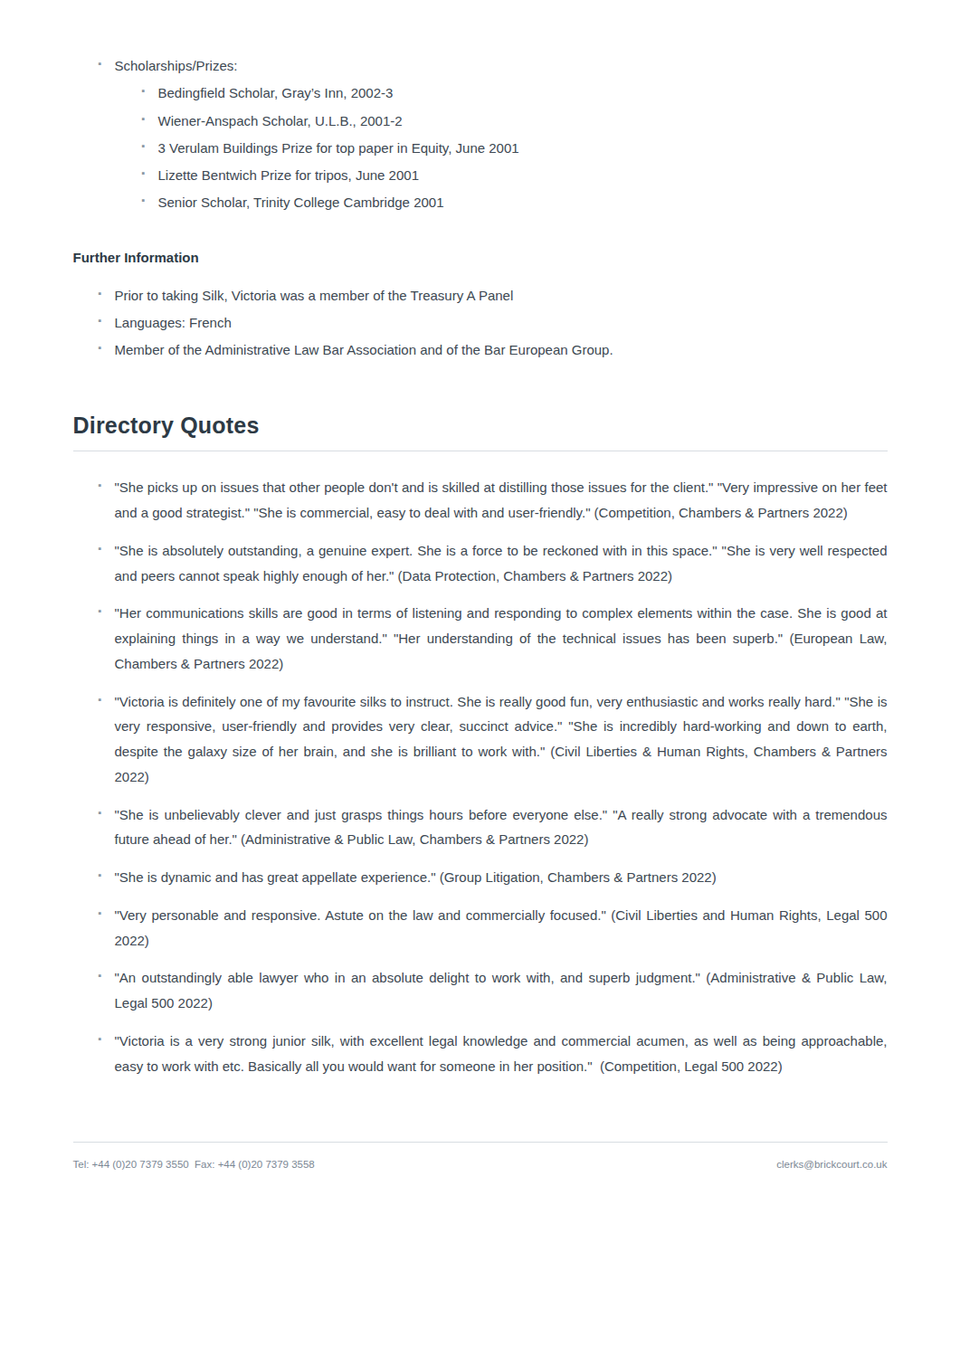Scholarships/Prizes:
Bedingfield Scholar, Gray’s Inn, 2002-3
Wiener-Anspach Scholar, U.L.B., 2001-2
3 Verulam Buildings Prize for top paper in Equity, June 2001
Lizette Bentwich Prize for tripos, June 2001
Senior Scholar, Trinity College Cambridge 2001
Further Information
Prior to taking Silk, Victoria was a member of the Treasury A Panel
Languages: French
Member of the Administrative Law Bar Association and of the Bar European Group.
Directory Quotes
"She picks up on issues that other people don't and is skilled at distilling those issues for the client." "Very impressive on her feet and a good strategist." "She is commercial, easy to deal with and user-friendly." (Competition, Chambers & Partners 2022)
"She is absolutely outstanding, a genuine expert. She is a force to be reckoned with in this space." "She is very well respected and peers cannot speak highly enough of her." (Data Protection, Chambers & Partners 2022)
"Her communications skills are good in terms of listening and responding to complex elements within the case. She is good at explaining things in a way we understand." "Her understanding of the technical issues has been superb." (European Law, Chambers & Partners 2022)
"Victoria is definitely one of my favourite silks to instruct. She is really good fun, very enthusiastic and works really hard." "She is very responsive, user-friendly and provides very clear, succinct advice." "She is incredibly hard-working and down to earth, despite the galaxy size of her brain, and she is brilliant to work with." (Civil Liberties & Human Rights, Chambers & Partners 2022)
"She is unbelievably clever and just grasps things hours before everyone else." "A really strong advocate with a tremendous future ahead of her." (Administrative & Public Law, Chambers & Partners 2022)
"She is dynamic and has great appellate experience." (Group Litigation, Chambers & Partners 2022)
"Very personable and responsive. Astute on the law and commercially focused." (Civil Liberties and Human Rights, Legal 500 2022)
"An outstandingly able lawyer who in an absolute delight to work with, and superb judgment." (Administrative & Public Law, Legal 500 2022)
"Victoria is a very strong junior silk, with excellent legal knowledge and commercial acumen, as well as being approachable, easy to work with etc. Basically all you would want for someone in her position." (Competition, Legal 500 2022)
Tel: +44 (0)20 7379 3550 Fax: +44 (0)20 7379 3558 clerks@brickcourt.co.uk